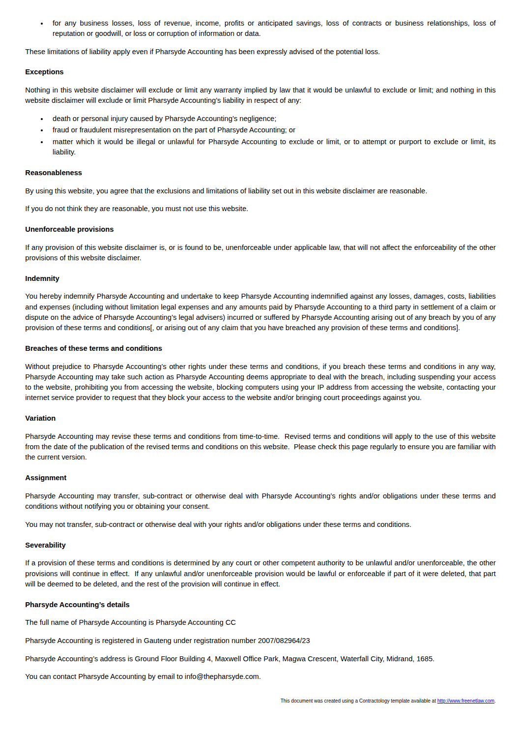for any business losses, loss of revenue, income, profits or anticipated savings, loss of contracts or business relationships, loss of reputation or goodwill, or loss or corruption of information or data.
These limitations of liability apply even if Pharsyde Accounting has been expressly advised of the potential loss.
Exceptions
Nothing in this website disclaimer will exclude or limit any warranty implied by law that it would be unlawful to exclude or limit; and nothing in this website disclaimer will exclude or limit Pharsyde Accounting’s liability in respect of any:
death or personal injury caused by Pharsyde Accounting’s negligence;
fraud or fraudulent misrepresentation on the part of Pharsyde Accounting; or
matter which it would be illegal or unlawful for Pharsyde Accounting to exclude or limit, or to attempt or purport to exclude or limit, its liability.
Reasonableness
By using this website, you agree that the exclusions and limitations of liability set out in this website disclaimer are reasonable.
If you do not think they are reasonable, you must not use this website.
Unenforceable provisions
If any provision of this website disclaimer is, or is found to be, unenforceable under applicable law, that will not affect the enforceability of the other provisions of this website disclaimer.
Indemnity
You hereby indemnify Pharsyde Accounting and undertake to keep Pharsyde Accounting indemnified against any losses, damages, costs, liabilities and expenses (including without limitation legal expenses and any amounts paid by Pharsyde Accounting to a third party in settlement of a claim or dispute on the advice of Pharsyde Accounting’s legal advisers) incurred or suffered by Pharsyde Accounting arising out of any breach by you of any provision of these terms and conditions[, or arising out of any claim that you have breached any provision of these terms and conditions].
Breaches of these terms and conditions
Without prejudice to Pharsyde Accounting’s other rights under these terms and conditions, if you breach these terms and conditions in any way, Pharsyde Accounting may take such action as Pharsyde Accounting deems appropriate to deal with the breach, including suspending your access to the website, prohibiting you from accessing the website, blocking computers using your IP address from accessing the website, contacting your internet service provider to request that they block your access to the website and/or bringing court proceedings against you.
Variation
Pharsyde Accounting may revise these terms and conditions from time-to-time. Revised terms and conditions will apply to the use of this website from the date of the publication of the revised terms and conditions on this website. Please check this page regularly to ensure you are familiar with the current version.
Assignment
Pharsyde Accounting may transfer, sub-contract or otherwise deal with Pharsyde Accounting’s rights and/or obligations under these terms and conditions without notifying you or obtaining your consent.
You may not transfer, sub-contract or otherwise deal with your rights and/or obligations under these terms and conditions.
Severability
If a provision of these terms and conditions is determined by any court or other competent authority to be unlawful and/or unenforceable, the other provisions will continue in effect. If any unlawful and/or unenforceable provision would be lawful or enforceable if part of it were deleted, that part will be deemed to be deleted, and the rest of the provision will continue in effect.
Pharsyde Accounting’s details
The full name of Pharsyde Accounting is Pharsyde Accounting CC
Pharsyde Accounting is registered in Gauteng under registration number 2007/082964/23
Pharsyde Accounting’s address is Ground Floor Building 4, Maxwell Office Park, Magwa Crescent, Waterfall City, Midrand, 1685.
You can contact Pharsyde Accounting by email to info@thepharsyde.com.
This document was created using a Contractology template available at http://www.freenetlaw.com.